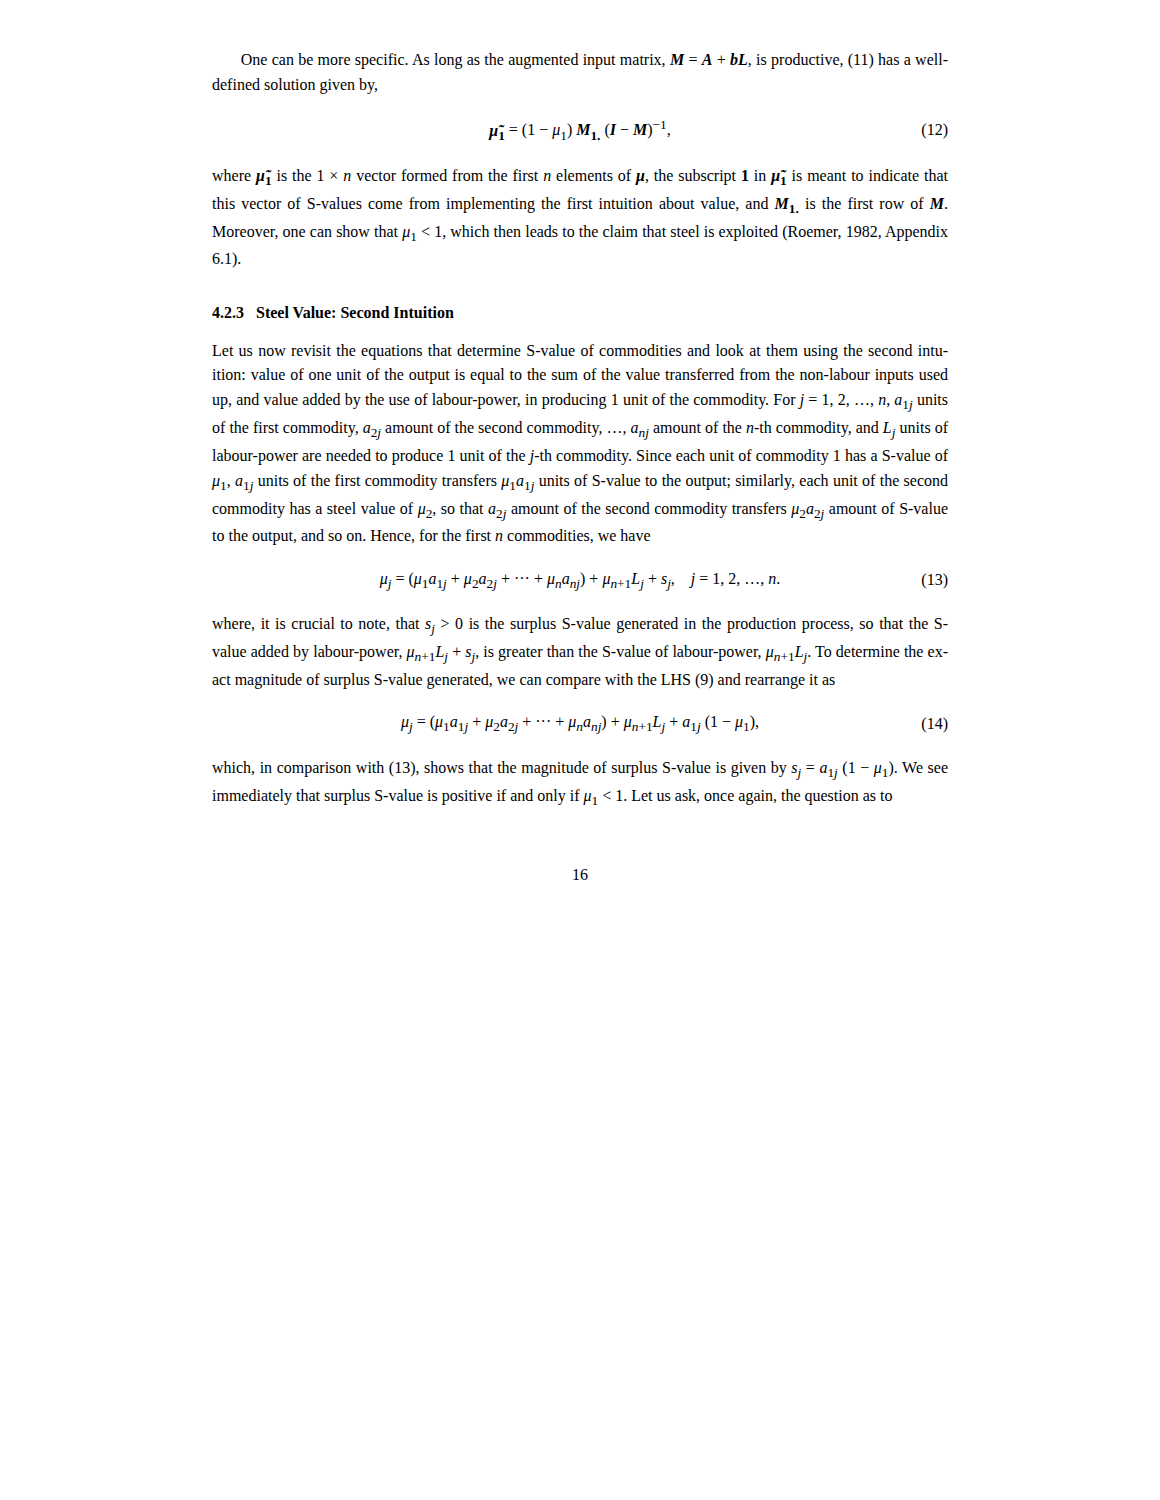One can be more specific. As long as the augmented input matrix, M = A + bL, is productive, (11) has a well-defined solution given by,
μ̃1 = (1 − μ1) M1. (I − M)−1,
(12)
where μ̃1 is the 1 × n vector formed from the first n elements of μ, the subscript 1 in μ̃1 is meant to indicate that this vector of S-values come from implementing the first intuition about value, and M1. is the first row of M. Moreover, one can show that μ1 < 1, which then leads to the claim that steel is exploited (Roemer, 1982, Appendix 6.1).
4.2.3 Steel Value: Second Intuition
Let us now revisit the equations that determine S-value of commodities and look at them using the second intuition: value of one unit of the output is equal to the sum of the value transferred from the non-labour inputs used up, and value added by the use of labour-power, in producing 1 unit of the commodity. For j = 1, 2, …, n, a1j units of the first commodity, a2j amount of the second commodity, …, anj amount of the n-th commodity, and Lj units of labour-power are needed to produce 1 unit of the j-th commodity. Since each unit of commodity 1 has a S-value of μ1, a1j units of the first commodity transfers μ1a1j units of S-value to the output; similarly, each unit of the second commodity has a steel value of μ2, so that a2j amount of the second commodity transfers μ2a2j amount of S-value to the output, and so on. Hence, for the first n commodities, we have
μj = (μ1a1j + μ2a2j + ··· + μnanj) + μn+1Lj + sj, j = 1, 2, …, n.
(13)
where, it is crucial to note, that sj > 0 is the surplus S-value generated in the production process, so that the S-value added by labour-power, μn+1Lj + sj, is greater than the S-value of labour-power, μn+1Lj. To determine the exact magnitude of surplus S-value generated, we can compare with the LHS (9) and rearrange it as
μj = (μ1a1j + μ2a2j + ··· + μnanj) + μn+1Lj + a1j (1 − μ1),
(14)
which, in comparison with (13), shows that the magnitude of surplus S-value is given by sj = a1j (1 − μ1). We see immediately that surplus S-value is positive if and only if μ1 < 1. Let us ask, once again, the question as to
16